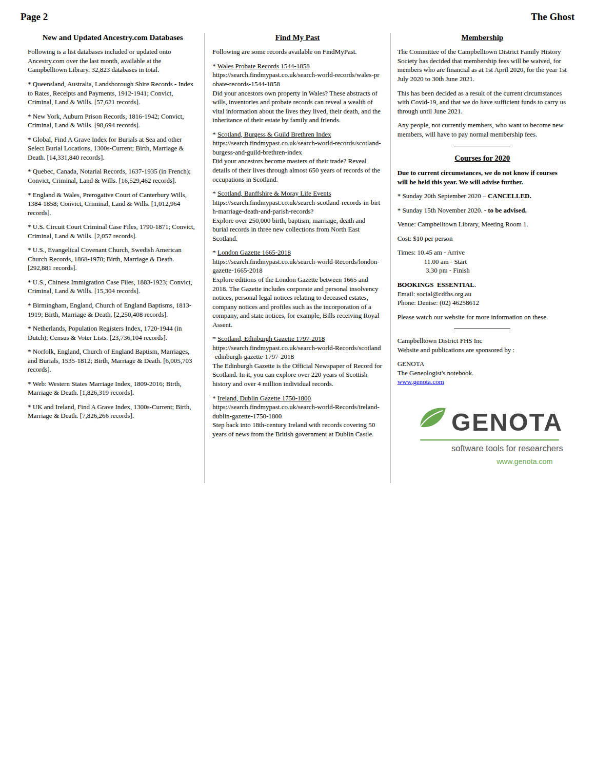Page 2
The Ghost
New and Updated Ancestry.com Databases
Following is a list databases included or updated onto Ancestry.com over the last month, available at the Campbelltown Library. 32,823 databases in total.
* Queensland, Australia, Landsborough Shire Records - Index to Rates, Receipts and Payments, 1912-1941; Convict, Criminal, Land & Wills. [57,621 records].
* New York, Auburn Prison Records, 1816-1942; Convict, Criminal, Land & Wills. [98,694 records].
* Global, Find A Grave Index for Burials at Sea and other Select Burial Locations, 1300s-Current; Birth, Marriage & Death. [14,331,840 records].
* Quebec, Canada, Notarial Records, 1637-1935 (in French); Convict, Criminal, Land & Wills. [16,529,462 records].
* England & Wales, Prerogative Court of Canterbury Wills, 1384-1858; Convict, Criminal, Land & Wills. [1,012,964 records].
* U.S. Circuit Court Criminal Case Files, 1790-1871; Convict, Criminal, Land & Wills. [2,057 records].
* U.S., Evangelical Covenant Church, Swedish American Church Records, 1868-1970; Birth, Marriage & Death. [292,881 records].
* U.S., Chinese Immigration Case Files, 1883-1923; Convict, Criminal, Land & Wills. [15,304 records].
* Birmingham, England, Church of England Baptisms, 1813-1919; Birth, Marriage & Death. [2,250,408 records].
* Netherlands, Population Registers Index, 1720-1944 (in Dutch); Census & Voter Lists. [23,736,104 records].
* Norfolk, England, Church of England Baptism, Marriages, and Burials, 1535-1812; Birth, Marriage & Death. [6,005,703 records].
* Web: Western States Marriage Index, 1809-2016; Birth, Marriage & Death. [1,826,319 records].
* UK and Ireland, Find A Grave Index, 1300s-Current; Birth, Marriage & Death. [7,826,266 records].
Find My Past
Following are some records available on FindMyPast.
* Wales Probate Records 1544-1858
https://search.findmypast.co.uk/search-world-records/wales-probate-records-1544-1858
Did your ancestors own property in Wales? These abstracts of wills, inventories and probate records can reveal a wealth of vital information about the lives they lived, their death, and the inheritance of their estate by family and friends.
* Scotland, Burgess & Guild Brethren Index
https://search.findmypast.co.uk/search-world-records/scotland-burgess-and-guild-brethren-index
Did your ancestors become masters of their trade? Reveal details of their lives through almost 650 years of records of the occupations in Scotland.
* Scotland, Banffshire & Moray Life Events
https://search.findmypast.co.uk/search-scotland-records-in-birth-marriage-death-and-parish-records?
Explore over 250,000 birth, baptism, marriage, death and burial records in three new collections from North East Scotland.
* London Gazette 1665-2018
https://search.findmypast.co.uk/search-world-Records/london-gazette-1665-2018
Explore editions of the London Gazette between 1665 and 2018. The Gazette includes corporate and personal insolvency notices, personal legal notices relating to deceased estates, company notices and profiles such as the incorporation of a company, and state notices, for example, Bills receiving Royal Assent.
* Scotland, Edinburgh Gazette 1797-2018
https://search.findmypast.co.uk/search-world-Records/scotland-edinburgh-gazette-1797-2018
The Edinburgh Gazette is the Official Newspaper of Record for Scotland. In it, you can explore over 220 years of Scottish history and over 4 million individual records.
* Ireland, Dublin Gazette 1750-1800
https://search.findmypast.co.uk/search-world-Records/ireland-dublin-gazette-1750-1800
Step back into 18th-century Ireland with records covering 50 years of news from the British government at Dublin Castle.
Membership
The Committee of the Campbelltown District Family History Society has decided that membership fees will be waived, for members who are financial as at 1st April 2020, for the year 1st July 2020 to 30th June 2021.
This has been decided as a result of the current circumstances with Covid-19, and that we do have sufficient funds to carry us through until June 2021.
Any people, not currently members, who want to become new members, will have to pay normal membership fees.
Courses for 2020
Due to current circumstances, we do not know if courses will be held this year. We will advise further.
* Sunday 20th September 2020 – CANCELLED.
* Sunday 15th November 2020. - to be advised.
Venue: Campbelltown Library, Meeting Room 1.
Cost: $10 per person
Times: 10.45 am - Arrive 11.00 am - Start 3.30 pm - Finish
BOOKINGS ESSENTIAL.
Email: social@cdfhs.org.au
Phone: Denise: (02) 46258612
Please watch our website for more information on these.
Campbelltown District FHS Inc
Website and publications are sponsored by :
GENOTA
The Geneologist's notebook.
www.genota.com
GENOTA software tools for researchers www.genota.com